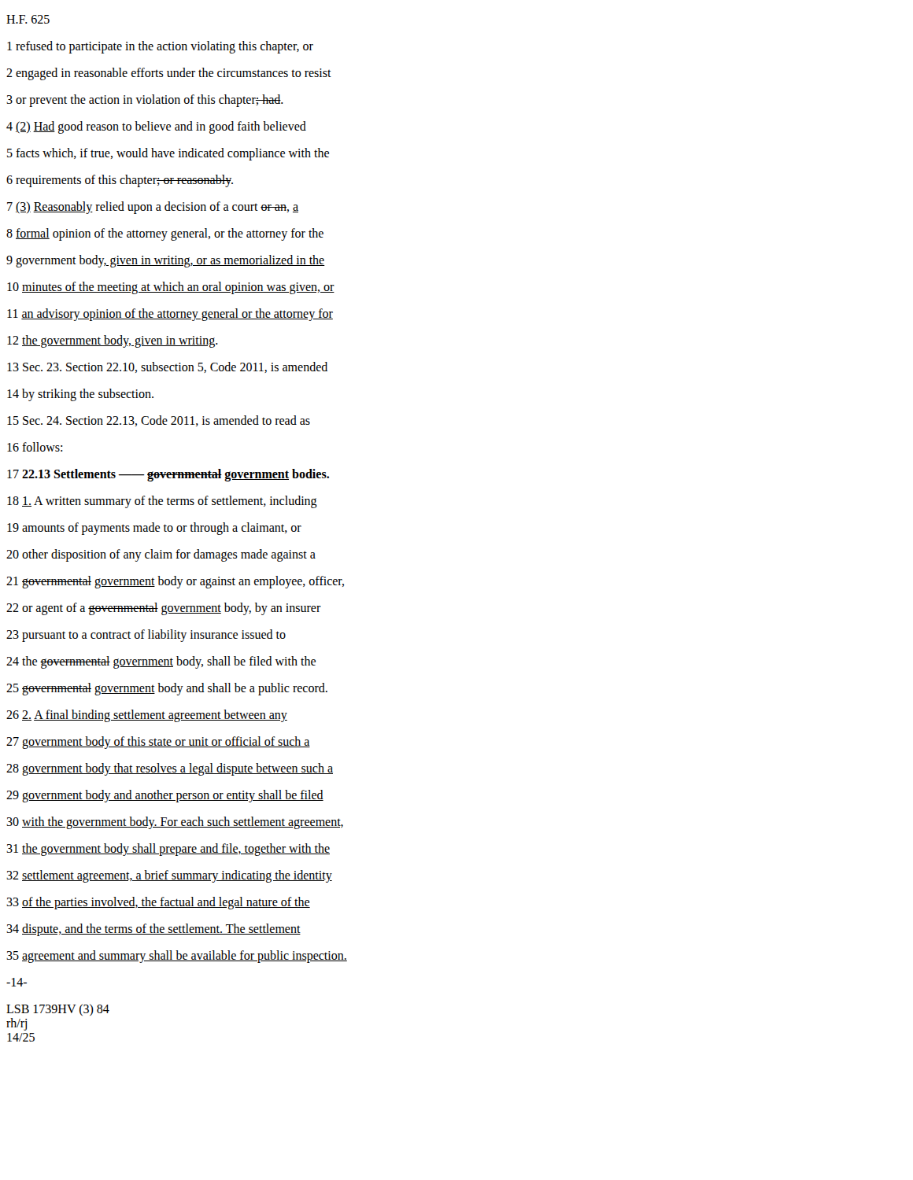H.F. 625
1 refused to participate in the action violating this chapter, or
2 engaged in reasonable efforts under the circumstances to resist
3 or prevent the action in violation of this chapter; had.
4 (2) Had good reason to believe and in good faith believed
5 facts which, if true, would have indicated compliance with the
6 requirements of this chapter; or reasonably.
7 (3) Reasonably relied upon a decision of a court or an, a
8 formal opinion of the attorney general, or the attorney for the
9 government body, given in writing, or as memorialized in the
10 minutes of the meeting at which an oral opinion was given, or
11 an advisory opinion of the attorney general or the attorney for
12 the government body, given in writing.
13 Sec. 23. Section 22.10, subsection 5, Code 2011, is amended
14 by striking the subsection.
15 Sec. 24. Section 22.13, Code 2011, is amended to read as
16 follows:
17 22.13 Settlements —— governmental government bodies.
18 1. A written summary of the terms of settlement, including
19 amounts of payments made to or through a claimant, or
20 other disposition of any claim for damages made against a
21 governmental government body or against an employee, officer,
22 or agent of a governmental government body, by an insurer
23 pursuant to a contract of liability insurance issued to
24 the governmental government body, shall be filed with the
25 governmental government body and shall be a public record.
26 2. A final binding settlement agreement between any
27 government body of this state or unit or official of such a
28 government body that resolves a legal dispute between such a
29 government body and another person or entity shall be filed
30 with the government body. For each such settlement agreement,
31 the government body shall prepare and file, together with the
32 settlement agreement, a brief summary indicating the identity
33 of the parties involved, the factual and legal nature of the
34 dispute, and the terms of the settlement. The settlement
35 agreement and summary shall be available for public inspection.
-14-
LSB 1739HV (3) 84
rh/rj
14/25